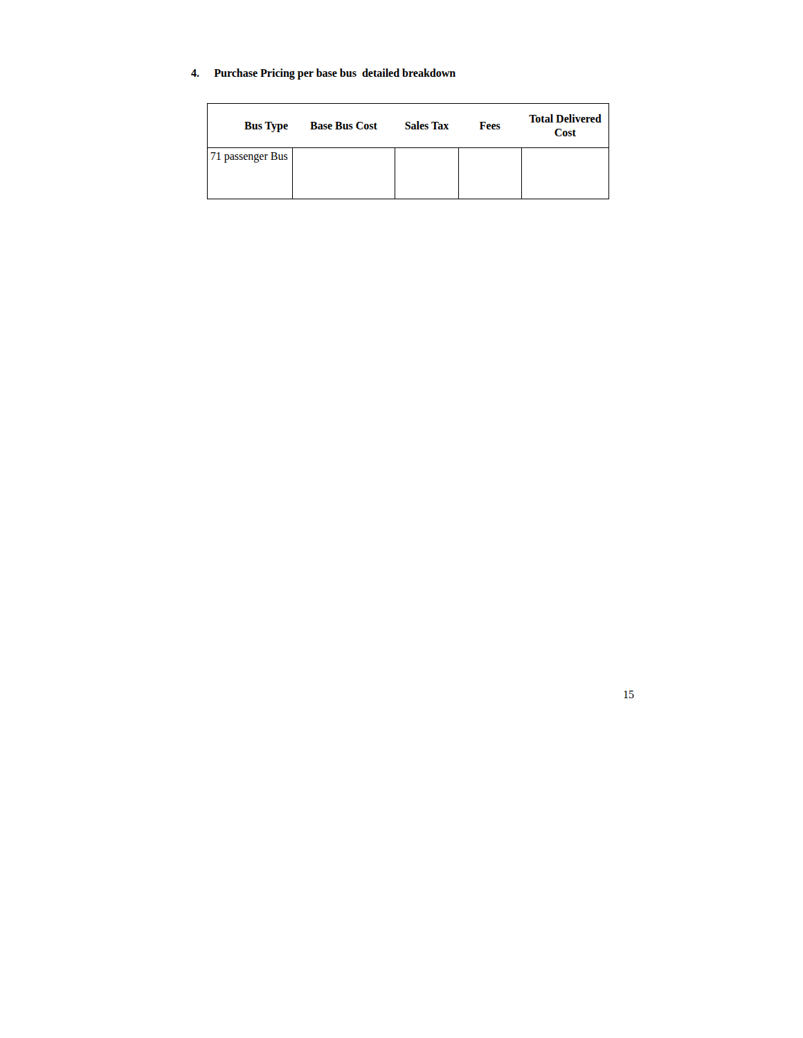Purchase Pricing per base bus detailed breakdown
| Bus Type | Base Bus Cost | Sales Tax | Fees | Total Delivered Cost |
| --- | --- | --- | --- | --- |
| 71 passenger Bus | | | | |
15